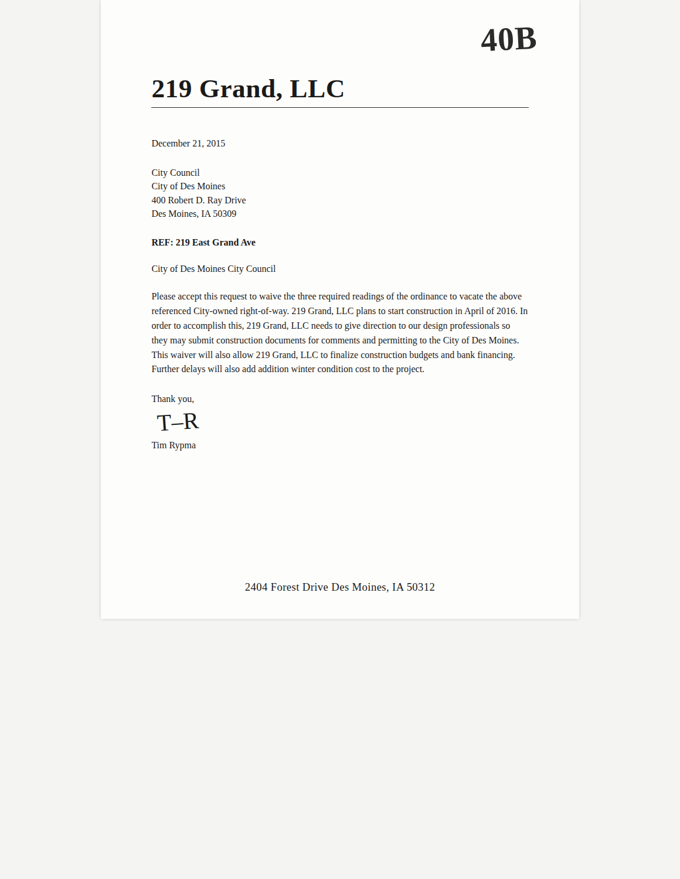40B
219 Grand, LLC
December 21, 2015
City Council
City of Des Moines
400 Robert D. Ray Drive
Des Moines, IA 50309
REF: 219 East Grand Ave
City of Des Moines City Council
Please accept this request to waive the three required readings of the ordinance to vacate the above referenced City-owned right-of-way. 219 Grand, LLC plans to start construction in April of 2016. In order to accomplish this, 219 Grand, LLC needs to give direction to our design professionals so they may submit construction documents for comments and permitting to the City of Des Moines. This waiver will also allow 219 Grand, LLC to finalize construction budgets and bank financing. Further delays will also add addition winter condition cost to the project.
Thank you,
T–R
Tim Rypma
2404 Forest Drive Des Moines, IA 50312